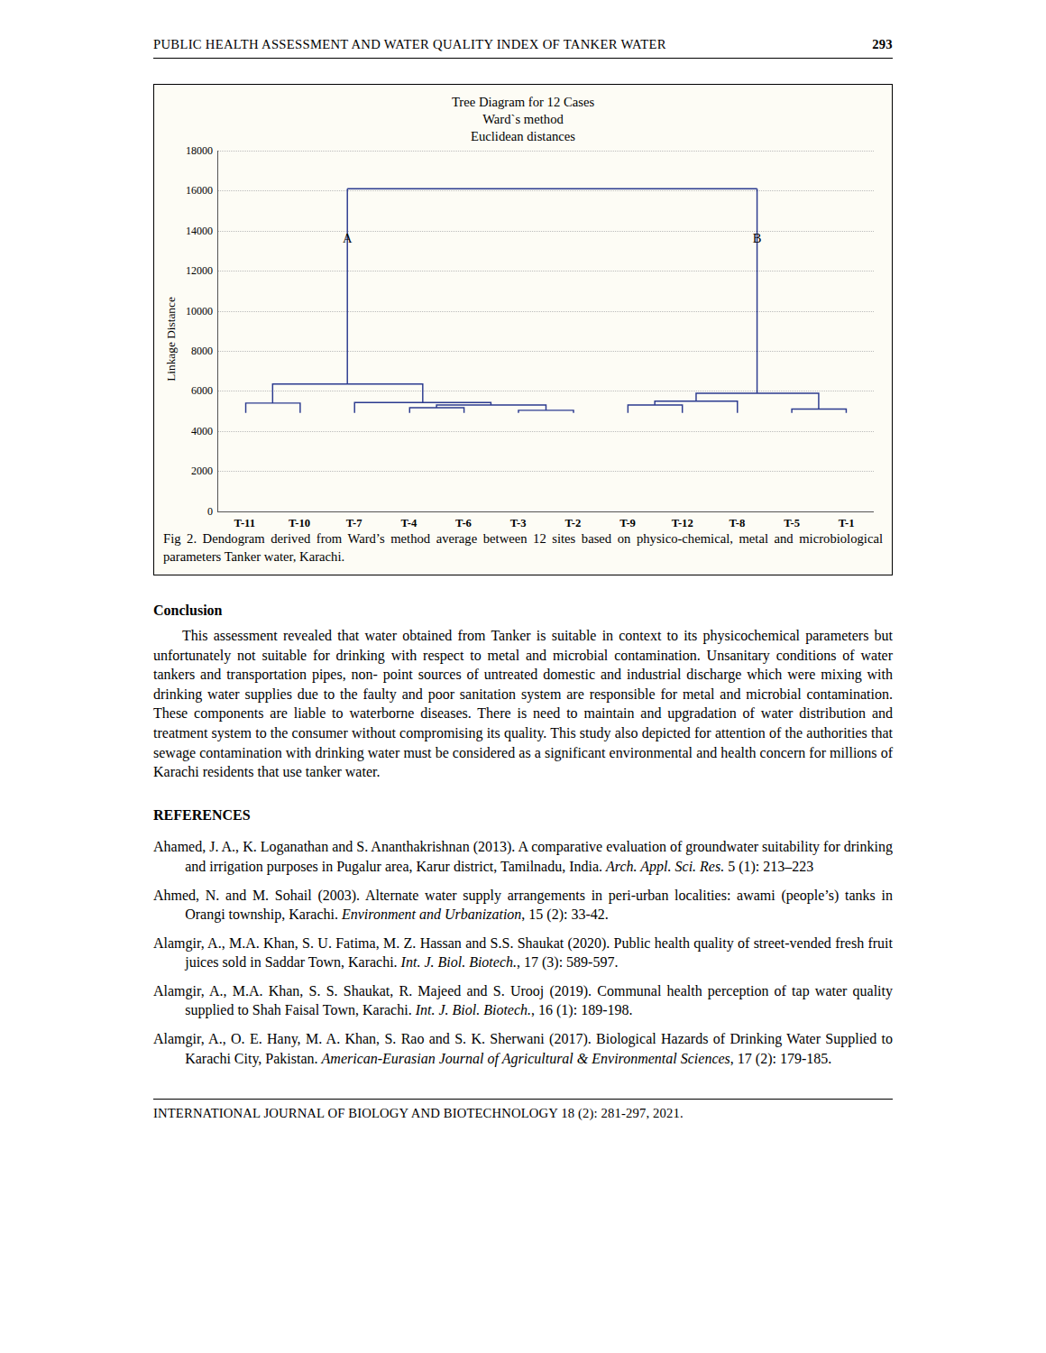Public Health Assessment and Water Quality Index of Tanker Water 293
Tree Diagram for 12 Cases
Ward`s method
Euclidean distances
Linkage Distance
18000 16000 14000 12000 10000 8000 6000 4000 2000 0
A B
T-11 T-10 T-7 T-4 T-6 T-3 T-2 T-9 T-12 T-8 T-5 T-1
Fig 2. Dendogram derived from Ward’s method average between 12 sites based on physico-chemical, metal and microbiological parameters Tanker water, Karachi.
Conclusion
This assessment revealed that water obtained from Tanker is suitable in context to its physicochemical parameters but unfortunately not suitable for drinking with respect to metal and microbial contamination. Unsanitary conditions of water tankers and transportation pipes, non- point sources of untreated domestic and industrial discharge which were mixing with drinking water supplies due to the faulty and poor sanitation system are responsible for metal and microbial contamination. These components are liable to waterborne diseases. There is need to maintain and upgradation of water distribution and treatment system to the consumer without compromising its quality. This study also depicted for attention of the authorities that sewage contamination with drinking water must be considered as a significant environmental and health concern for millions of Karachi residents that use tanker water.
REFERENCES
Ahamed, J. A., K. Loganathan and S. Ananthakrishnan (2013). A comparative evaluation of groundwater suitability for drinking and irrigation purposes in Pugalur area, Karur district, Tamilnadu, India. Arch. Appl. Sci. Res. 5 (1): 213–223
Ahmed, N. and M. Sohail (2003). Alternate water supply arrangements in peri-urban localities: awami (people’s) tanks in Orangi township, Karachi. Environment and Urbanization, 15 (2): 33-42.
Alamgir, A., M.A. Khan, S. U. Fatima, M. Z. Hassan and S.S. Shaukat (2020). Public health quality of street-vended fresh fruit juices sold in Saddar Town, Karachi. Int. J. Biol. Biotech., 17 (3): 589-597.
Alamgir, A., M.A. Khan, S. S. Shaukat, R. Majeed and S. Urooj (2019). Communal health perception of tap water quality supplied to Shah Faisal Town, Karachi. Int. J. Biol. Biotech., 16 (1): 189-198.
Alamgir, A., O. E. Hany, M. A. Khan, S. Rao and S. K. Sherwani (2017). Biological Hazards of Drinking Water Supplied to Karachi City, Pakistan. American-Eurasian Journal of Agricultural & Environmental Sciences, 17 (2): 179-185.
INTERNATIONAL JOURNAL OF BIOLOGY AND BIOTECHNOLOGY 18 (2): 281-297, 2021.